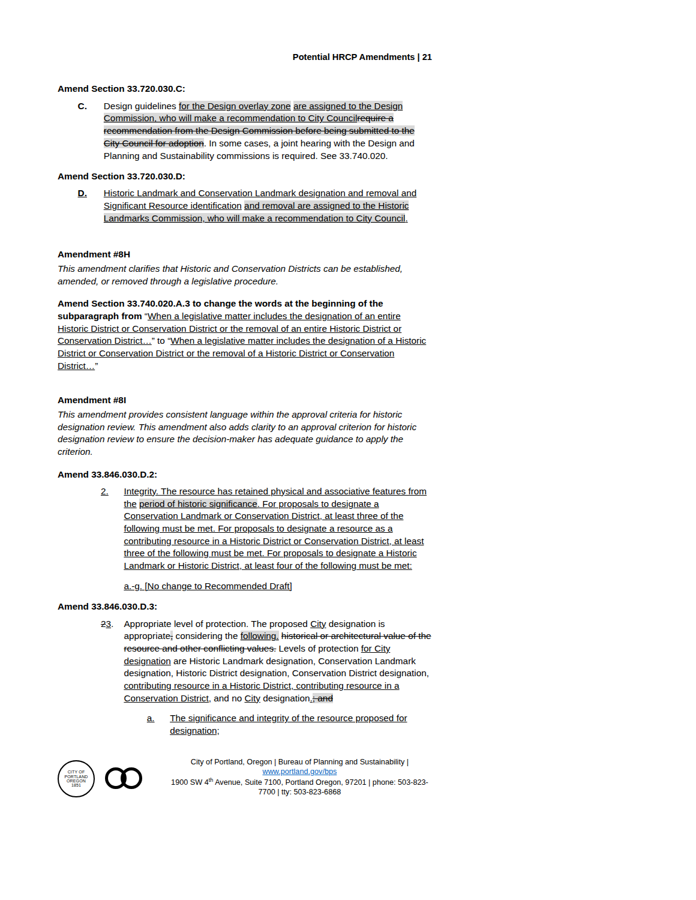Potential HRCP Amendments | 21
Amend Section 33.720.030.C:
C.
Design guidelines for the Design overlay zone are assigned to the Design Commission, who will make a recommendation to City Council require a recommendation from the Design Commission before being submitted to the City Council for adoption. In some cases, a joint hearing with the Design and Planning and Sustainability commissions is required. See 33.740.020.
Amend Section 33.720.030.D:
D.
Historic Landmark and Conservation Landmark designation and removal and Significant Resource identification and removal are assigned to the Historic Landmarks Commission, who will make a recommendation to City Council.
Amendment #8H
This amendment clarifies that Historic and Conservation Districts can be established, amended, or removed through a legislative procedure.
Amend Section 33.740.020.A.3 to change the words at the beginning of the subparagraph from “When a legislative matter includes the designation of an entire Historic District or Conservation District or the removal of an entire Historic District or Conservation District…” to “When a legislative matter includes the designation of a Historic District or Conservation District or the removal of a Historic District or Conservation District…”
Amendment #8I
This amendment provides consistent language within the approval criteria for historic designation review. This amendment also adds clarity to an approval criterion for historic designation review to ensure the decision-maker has adequate guidance to apply the criterion.
Amend 33.846.030.D.2:
2.
Integrity. The resource has retained physical and associative features from the period of historic significance. For proposals to designate a Conservation Landmark or Conservation District, at least three of the following must be met. For proposals to designate a resource as a contributing resource in a Historic District or Conservation District, at least three of the following must be met. For proposals to designate a Historic Landmark or Historic District, at least four of the following must be met:
a.-g. [No change to Recommended Draft]
Amend 33.846.030.D.3:
23.
Appropriate level of protection. The proposed City designation is appropriate, considering the following. historical or architectural value of the resource and other conflicting values. Levels of protection for City designation are Historic Landmark designation, Conservation Landmark designation, Historic District designation, Conservation District designation, contributing resource in a Historic District, contributing resource in a Conservation District, and no City designation.; and
a.
The significance and integrity of the resource proposed for designation;
CITY OF
PORTLAND
OREGON
1851
City of Portland, Oregon | Bureau of Planning and Sustainability | www.portland.gov/bps
1900 SW 4th Avenue, Suite 7100, Portland Oregon, 97201 | phone: 503-823-7700 | tty: 503-823-6868